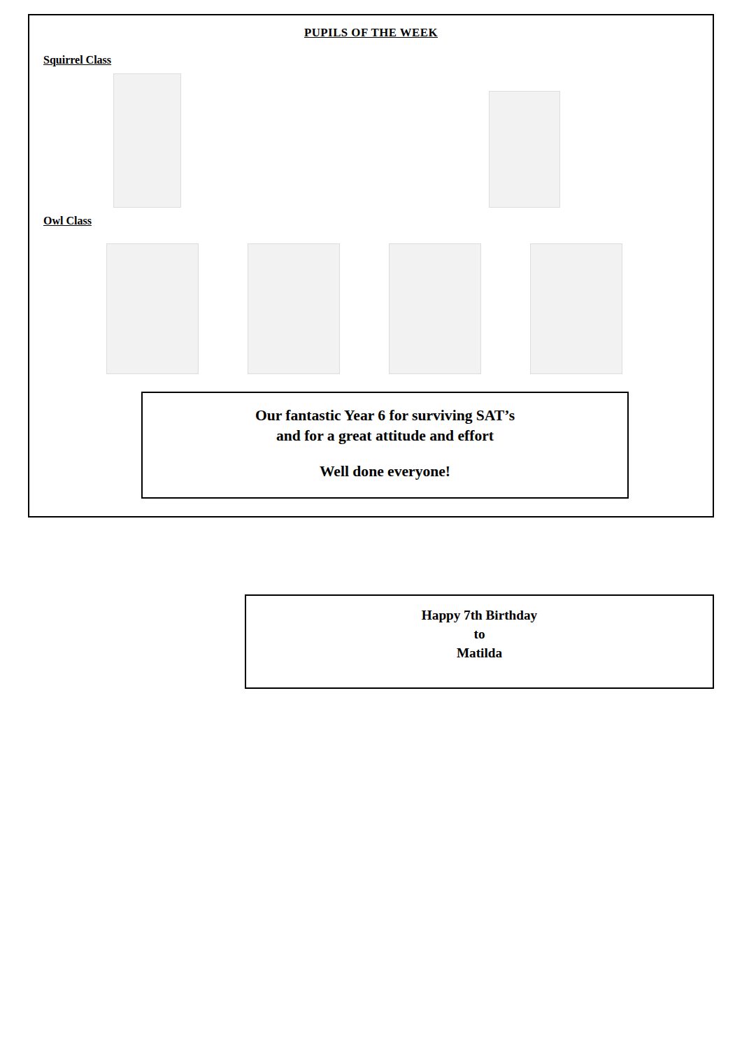PUPILS OF THE WEEK
Squirrel Class
Owl Class
Our fantastic Year 6 for surviving SAT’s
and for a great attitude and effort
Well done everyone!
Happy 7th Birthday
to
Matilda